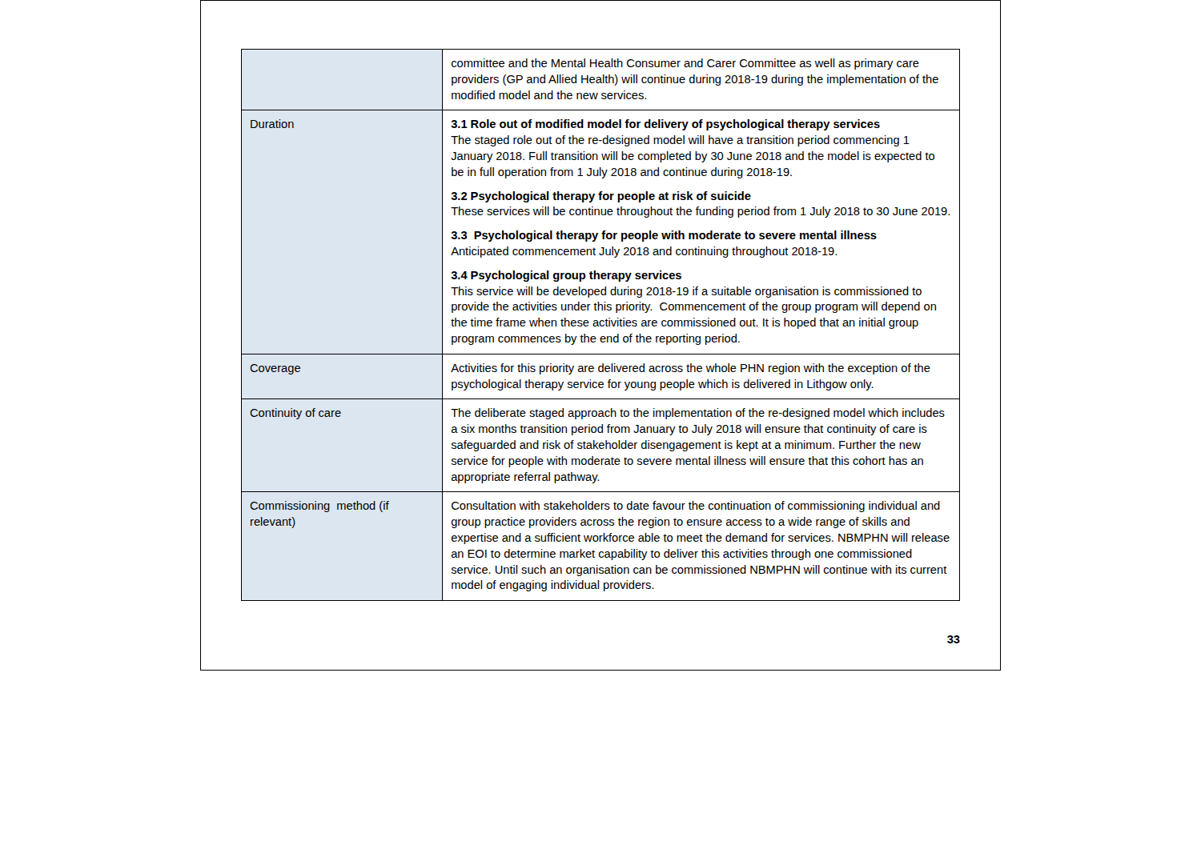| | committee and the Mental Health Consumer and Carer Committee as well as primary care providers (GP and Allied Health) will continue during 2018-19 during the implementation of the modified model and the new services. |
| Duration | 3.1 Role out of modified model for delivery of psychological therapy services The staged role out of the re-designed model will have a transition period commencing 1 January 2018. Full transition will be completed by 30 June 2018 and the model is expected to be in full operation from 1 July 2018 and continue during 2018-19. 3.2 Psychological therapy for people at risk of suicide These services will be continue throughout the funding period from 1 July 2018 to 30 June 2019. 3.3 Psychological therapy for people with moderate to severe mental illness Anticipated commencement July 2018 and continuing throughout 2018-19. 3.4 Psychological group therapy services This service will be developed during 2018-19 if a suitable organisation is commissioned to provide the activities under this priority. Commencement of the group program will depend on the time frame when these activities are commissioned out. It is hoped that an initial group program commences by the end of the reporting period. |
| Coverage | Activities for this priority are delivered across the whole PHN region with the exception of the psychological therapy service for young people which is delivered in Lithgow only. |
| Continuity of care | The deliberate staged approach to the implementation of the re-designed model which includes a six months transition period from January to July 2018 will ensure that continuity of care is safeguarded and risk of stakeholder disengagement is kept at a minimum. Further the new service for people with moderate to severe mental illness will ensure that this cohort has an appropriate referral pathway. |
| Commissioning method (if relevant) | Consultation with stakeholders to date favour the continuation of commissioning individual and group practice providers across the region to ensure access to a wide range of skills and expertise and a sufficient workforce able to meet the demand for services. NBMPHN will release an EOI to determine market capability to deliver this activities through one commissioned service. Until such an organisation can be commissioned NBMPHN will continue with its current model of engaging individual providers. |
33